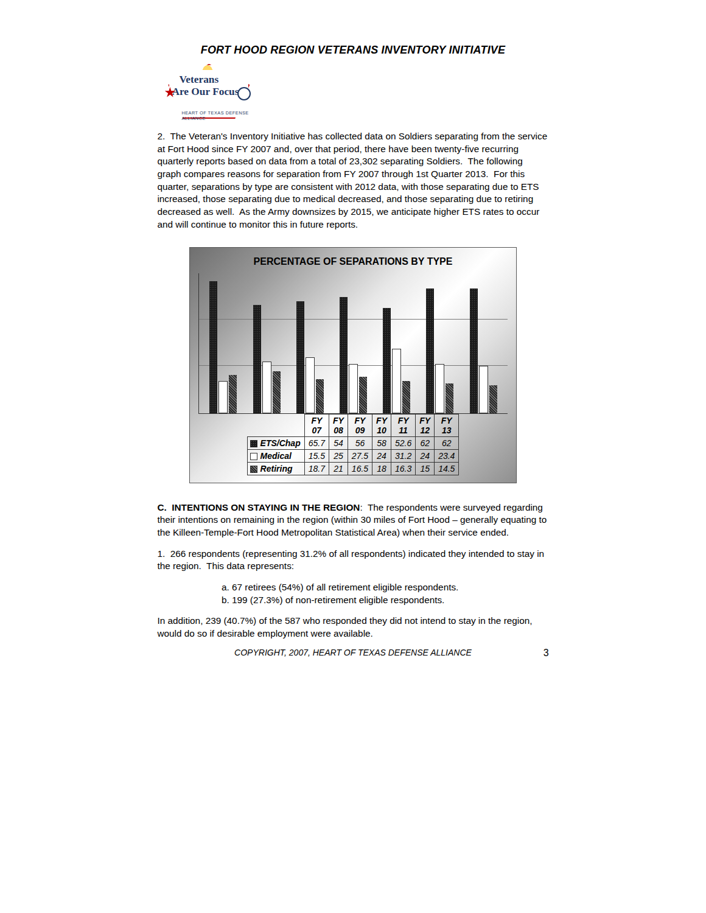FORT HOOD REGION VETERANS INVENTORY INITIATIVE
Veterans
Are Our Focus
HEART OF TEXAS DEFENSE ALLIANCE
2. The Veteran's Inventory Initiative has collected data on Soldiers separating from the service at Fort Hood since FY 2007 and, over that period, there have been twenty-five recurring quarterly reports based on data from a total of 23,302 separating Soldiers. The following graph compares reasons for separation from FY 2007 through 1st Quarter 2013. For this quarter, separations by type are consistent with 2012 data, with those separating due to ETS increased, those separating due to medical decreased, and those separating due to retiring decreased as well. As the Army downsizes by 2015, we anticipate higher ETS rates to occur and will continue to monitor this in future reports.
PERCENTAGE OF SEPARATIONS BY TYPE
| | FY 07 | FY 08 | FY 09 | FY 10 | FY 11 | FY 12 | FY 13 |
| --- | --- | --- | --- | --- | --- | --- | --- |
| ETS/Chap | 65.7 | 54 | 56 | 58 | 52.6 | 62 | 62 |
| Medical | 15.5 | 25 | 27.5 | 24 | 31.2 | 24 | 23.4 |
| Retiring | 18.7 | 21 | 16.5 | 18 | 16.3 | 15 | 14.5 |
C. INTENTIONS ON STAYING IN THE REGION: The respondents were surveyed regarding their intentions on remaining in the region (within 30 miles of Fort Hood – generally equating to the Killeen-Temple-Fort Hood Metropolitan Statistical Area) when their service ended.
1. 266 respondents (representing 31.2% of all respondents) indicated they intended to stay in the region. This data represents:
a. 67 retirees (54%) of all retirement eligible respondents.
b. 199 (27.3%) of non-retirement eligible respondents.
In addition, 239 (40.7%) of the 587 who responded they did not intend to stay in the region, would do so if desirable employment were available.
COPYRIGHT, 2007, HEART OF TEXAS DEFENSE ALLIANCE
3